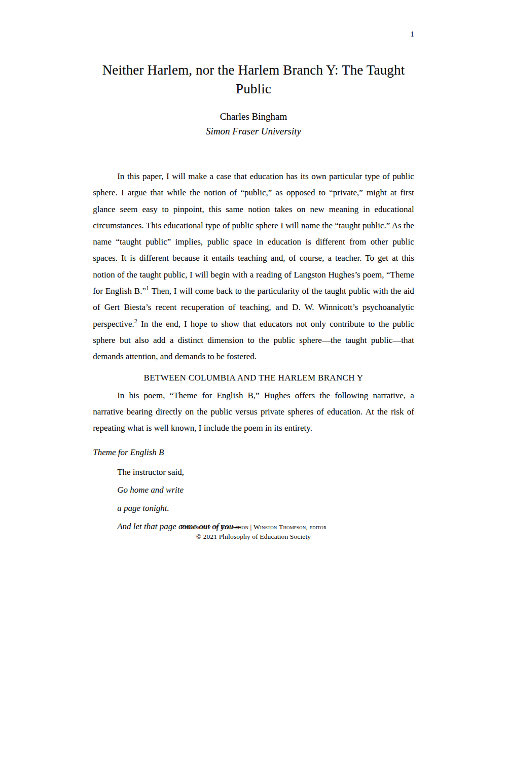1
Neither Harlem, nor the Harlem Branch Y: The Taught Public
Charles Bingham
Simon Fraser University
In this paper, I will make a case that education has its own particular type of public sphere. I argue that while the notion of “public,” as opposed to “private,” might at first glance seem easy to pinpoint, this same notion takes on new meaning in educational circumstances. This educational type of public sphere I will name the “taught public.” As the name “taught public” implies, public space in education is different from other public spaces. It is different because it entails teaching and, of course, a teacher. To get at this notion of the taught public, I will begin with a reading of Langston Hughes’s poem, “Theme for English B.”1 Then, I will come back to the particularity of the taught public with the aid of Gert Biesta’s recent recuperation of teaching, and D. W. Winnicott’s psychoanalytic perspective.2 In the end, I hope to show that educators not only contribute to the public sphere but also add a distinct dimension to the public sphere—the taught public—that demands attention, and demands to be fostered.
Between Columbia and the Harlem Branch Y
In his poem, “Theme for English B,” Hughes offers the following narrative, a narrative bearing directly on the public versus private spheres of education. At the risk of repeating what is well known, I include the poem in its entirety.
Theme for English B
The instructor said,
Go home and write
a page tonight.
And let that page come out of you—
Philosophy of Education | Winston Thompson, editor
© 2021 Philosophy of Education Society